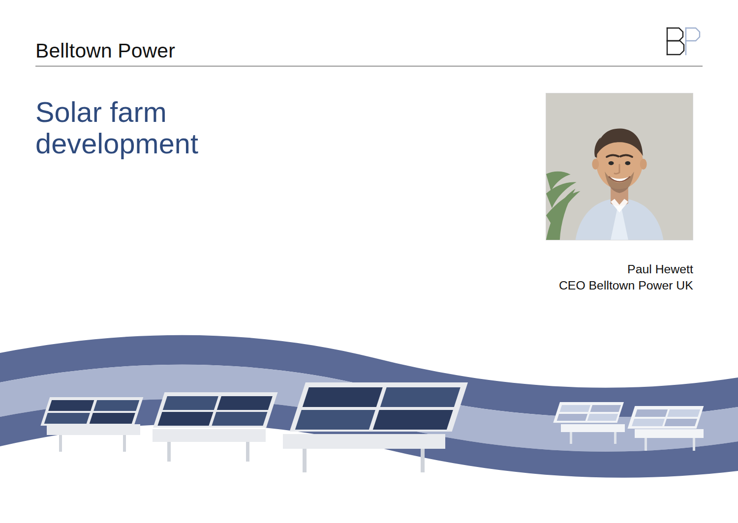Belltown Power
Solar farm
development
Paul Hewett CEO Belltown Power UK